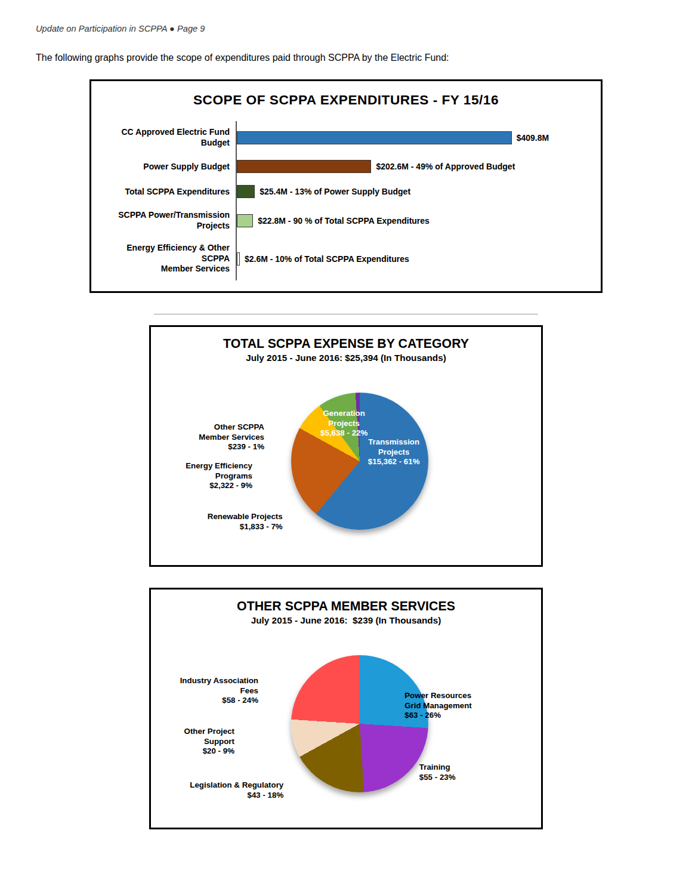Update on Participation in SCPPA ● Page 9
The following graphs provide the scope of expenditures paid through SCPPA by the Electric Fund:
SCOPE OF SCPPA EXPENDITURES - FY 15/16
CC Approved Electric Fund
Budget
$409.8M
Power Supply Budget
$202.6M - 49% of Approved Budget
Total SCPPA Expenditures
$25.4M - 13% of Power Supply Budget
SCPPA Power/Transmission
Projects
$22.8M - 90 % of Total SCPPA Expenditures
Energy Efficiency & Other SCPPA
Member Services
$2.6M - 10% of Total SCPPA Expenditures
TOTAL SCPPA EXPENSE BY CATEGORY
July 2015 - June 2016: $25,394 (In Thousands)
Transmission
Projects
$15,362 - 61%
Generation
Projects
$5,638 - 22%
Other SCPPA
Member Services
$239 - 1%
Energy Efficiency
Programs
$2,322 - 9%
Renewable Projects
$1,833 - 7%
OTHER SCPPA MEMBER SERVICES
July 2015 - June 2016: $239 (In Thousands)
Power Resources
Grid Management
$63 - 26%
Training
$55 - 23%
Industry Association
Fees
$58 - 24%
Other Project
Support
$20 - 9%
Legislation & Regulatory
$43 - 18%